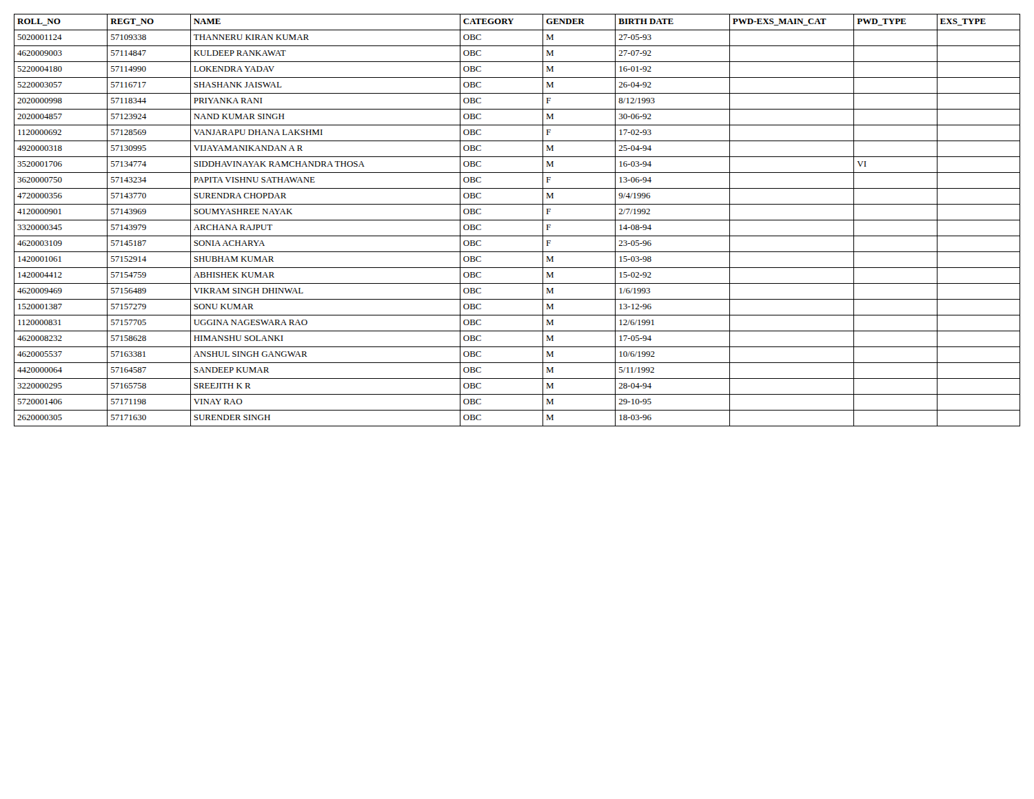| ROLL_NO | REGT_NO | NAME | CATEGORY | GENDER | BIRTH DATE | PWD-EXS_MAIN_CAT | PWD_TYPE | EXS_TYPE |
| --- | --- | --- | --- | --- | --- | --- | --- | --- |
| 5020001124 | 57109338 | THANNERU KIRAN KUMAR | OBC | M | 27-05-93 | | | |
| 4620009003 | 57114847 | KULDEEP RANKAWAT | OBC | M | 27-07-92 | | | |
| 5220004180 | 57114990 | LOKENDRA YADAV | OBC | M | 16-01-92 | | | |
| 5220003057 | 57116717 | SHASHANK JAISWAL | OBC | M | 26-04-92 | | | |
| 2020000998 | 57118344 | PRIYANKA RANI | OBC | F | 8/12/1993 | | | |
| 2020004857 | 57123924 | NAND KUMAR SINGH | OBC | M | 30-06-92 | | | |
| 1120000692 | 57128569 | VANJARAPU DHANA LAKSHMI | OBC | F | 17-02-93 | | | |
| 4920000318 | 57130995 | VIJAYAMANIKANDAN A R | OBC | M | 25-04-94 | | | |
| 3520001706 | 57134774 | SIDDHAVINAYAK RAMCHANDRA THOSA | OBC | M | 16-03-94 | | VI | |
| 3620000750 | 57143234 | PAPITA VISHNU SATHAWANE | OBC | F | 13-06-94 | | | |
| 4720000356 | 57143770 | SURENDRA CHOPDAR | OBC | M | 9/4/1996 | | | |
| 4120000901 | 57143969 | SOUMYASHREE NAYAK | OBC | F | 2/7/1992 | | | |
| 3320000345 | 57143979 | ARCHANA RAJPUT | OBC | F | 14-08-94 | | | |
| 4620003109 | 57145187 | SONIA ACHARYA | OBC | F | 23-05-96 | | | |
| 1420001061 | 57152914 | SHUBHAM KUMAR | OBC | M | 15-03-98 | | | |
| 1420004412 | 57154759 | ABHISHEK KUMAR | OBC | M | 15-02-92 | | | |
| 4620009469 | 57156489 | VIKRAM SINGH DHINWAL | OBC | M | 1/6/1993 | | | |
| 1520001387 | 57157279 | SONU KUMAR | OBC | M | 13-12-96 | | | |
| 1120000831 | 57157705 | UGGINA NAGESWARA RAO | OBC | M | 12/6/1991 | | | |
| 4620008232 | 57158628 | HIMANSHU SOLANKI | OBC | M | 17-05-94 | | | |
| 4620005537 | 57163381 | ANSHUL SINGH GANGWAR | OBC | M | 10/6/1992 | | | |
| 4420000064 | 57164587 | SANDEEP KUMAR | OBC | M | 5/11/1992 | | | |
| 3220000295 | 57165758 | SREEJITH K R | OBC | M | 28-04-94 | | | |
| 5720001406 | 57171198 | VINAY RAO | OBC | M | 29-10-95 | | | |
| 2620000305 | 57171630 | SURENDER SINGH | OBC | M | 18-03-96 | | | |